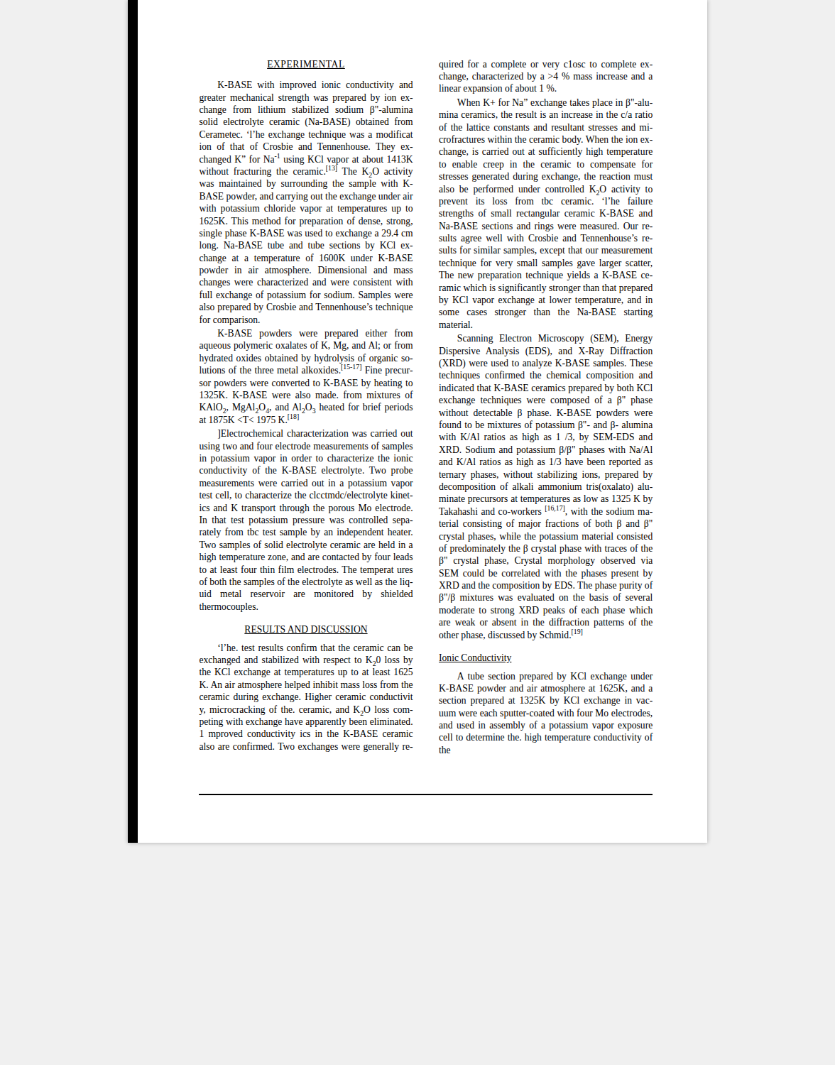EXPERIMENTAL
K-BASE with improved ionic conductivity and greater mechanical strength was prepared by ion exchange from lithium stabilized sodium β"-alumina solid electrolyte ceramic (Na-BASE) obtained from Cerametec. ‘l’he exchange technique was a modificat ion of that of Crosbie and Tennenhouse. They exchanged K” for Na-1 using KCl vapor at about 1413K without fracturing the ceramic.[13] The K2O activity was maintained by surrounding the sample with K-BASE powder, and carrying out the exchange under air with potassium chloride vapor at temperatures up to 1625K. This method for preparation of dense, strong, single phase K-BASE was used to exchange a 29.4 cm long. Na-BASE tube and tube sections by KCl exchange at a temperature of 1600K under K-BASE powder in air atmosphere. Dimensional and mass changes were characterized and were consistent with full exchange of potassium for sodium. Samples were also prepared by Crosbie and Tennenhouse’s technique for comparison.
K-BASE powders were prepared either from aqueous polymeric oxalates of K, Mg, and Al; or from hydrated oxides obtained by hydrolysis of organic solutions of the three metal alkoxides.[15-17] Fine precursor powders were converted to K-BASE by heating to 1325K. K-BASE were also made. from mixtures of KAlO2, MgAl2O4, and Al2O3 heated for brief periods at 1875K <T< 1975 K.[18]
]Electrochemical characterization was carried out using two and four electrode measurements of samples in potassium vapor in order to characterize the ionic conductivity of the K-BASE electrolyte. Two probe measurements were carried out in a potassium vapor test cell, to characterize the clcctmdc/electrolyte kinetics and K transport through the porous Mo electrode. In that test potassium pressure was controlled separately from tbc test sample by an independent heater. Two samples of solid electrolyte ceramic are held in a high temperature zone, and are contacted by four leads to at least four thin film electrodes. The temperat ures of both the samples of the electrolyte as well as the liquid metal reservoir are monitored by shielded thermocouples.
RESULTS AND DISCUSSION
‘l’he. test results confirm that the ceramic can be exchanged and stabilized with respect to K20 loss by the KCl exchange at temperatures up to at least 1625 K. An air atmosphere helped inhibit mass loss from the ceramic during exchange. Higher ceramic conductivit y, microcracking of the. ceramic, and K2O loss competing with exchange have apparently been eliminated. 1 mproved conductivity ics in the K-BASE ceramic also are confirmed. Two exchanges were generally required for a complete or very c1osc to complete exchange, characterized by a >4 % mass increase and a linear expansion of about 1 %.
When K+ for Na” exchange takes place in β"-alumina ceramics, the result is an increase in the c/a ratio of the lattice constants and resultant stresses and microfractures within the ceramic body. When the ion exchange, is carried out at sufficiently high temperature to enable creep in the ceramic to compensate for stresses generated during exchange, the reaction must also be performed under controlled K2O activity to prevent its loss from tbc ceramic. ‘l’he failure strengths of small rectangular ceramic K-BASE and Na-BASE sections and rings were measured. Our results agree well with Crosbie and Tennenhouse’s results for similar samples, except that our measurement technique for very small samples gave larger scatter, The new preparation technique yields a K-BASE ceramic which is significantly stronger than that prepared by KCl vapor exchange at lower temperature, and in some cases stronger than the Na-BASE starting material.
Scanning Electron Microscopy (SEM), Energy Dispersive Analysis (EDS), and X-Ray Diffraction (XRD) were used to analyze K-BASE samples. These techniques confirmed the chemical composition and indicated that K-BASE ceramics prepared by both KCl exchange techniques were composed of a β" phase without detectable β phase. K-BASE powders were found to be mixtures of potassium β"- and β- alumina with K/Al ratios as high as 1 /3, by SEM-EDS and XRD. Sodium and potassium β/β" phases with Na/Al and K/Al ratios as high as 1/3 have been reported as ternary phases, without stabilizing ions, prepared by decomposition of alkali ammonium tris(oxalato) aluminate precursors at temperatures as low as 1325 K by Takahashi and co-workers [16,17], with the sodium material consisting of major fractions of both β and β" crystal phases, while the potassium material consisted of predominately the β crystal phase with traces of the β" crystal phase, Crystal morphology observed via SEM could be correlated with the phases present by XRD and the composition by EDS. The phase purity of β"/β mixtures was evaluated on the basis of several moderate to strong XRD peaks of each phase which are weak or absent in the diffraction patterns of the other phase, discussed by Schmid.[19]
Ionic Conductivity
A tube section prepared by KCl exchange under K-BASE powder and air atmosphere at 1625K, and a section prepared at 1325K by KCl exchange in vacuum were each sputter-coated with four Mo electrodes, and used in assembly of a potassium vapor exposure cell to determine the. high temperature conductivity of the